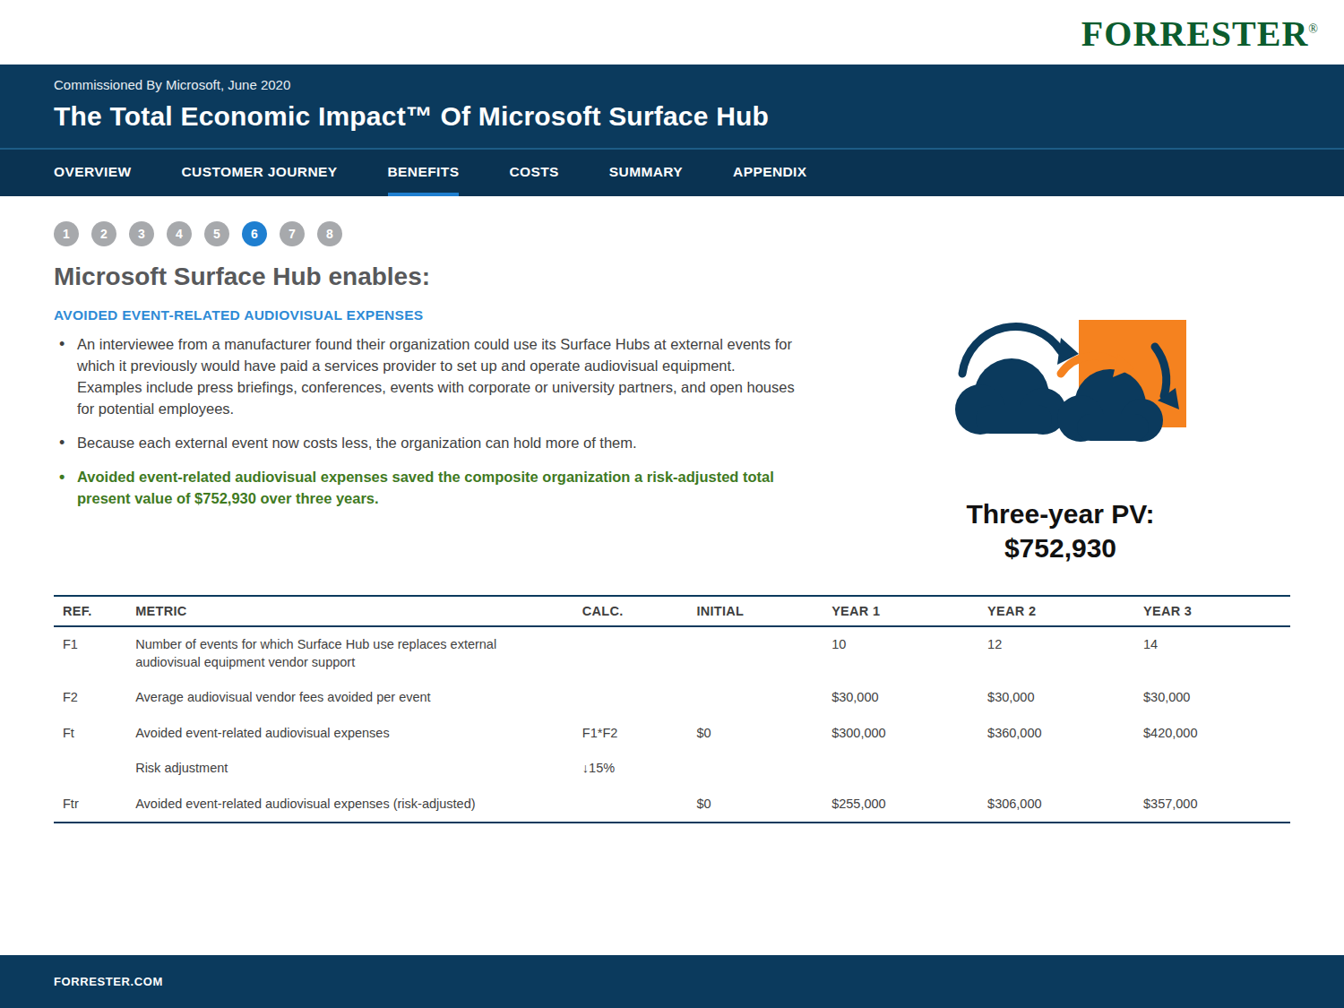FORRESTER®
Commissioned By Microsoft, June 2020
The Total Economic Impact™ Of Microsoft Surface Hub
OVERVIEW CUSTOMER JOURNEY BENEFITS COSTS SUMMARY APPENDIX
1
2
3
4
5
6
7
8
Microsoft Surface Hub enables:
AVOIDED EVENT-RELATED AUDIOVISUAL EXPENSES
An interviewee from a manufacturer found their organization could use its Surface Hubs at external events for which it previously would have paid a services provider to set up and operate audiovisual equipment. Examples include press briefings, conferences, events with corporate or university partners, and open houses for potential employees.
Because each external event now costs less, the organization can hold more of them.
Avoided event-related audiovisual expenses saved the composite organization a risk-adjusted total present value of $752,930 over three years.
Three-year PV:
$752,930
| REF. | METRIC | CALC. | INITIAL | YEAR 1 | YEAR 2 | YEAR 3 |
| --- | --- | --- | --- | --- | --- | --- |
| F1 | Number of events for which Surface Hub use replaces external audiovisual equipment vendor support | | | 10 | 12 | 14 |
| F2 | Average audiovisual vendor fees avoided per event | | | $30,000 | $30,000 | $30,000 |
| Ft | Avoided event-related audiovisual expenses | F1*F2 | $0 | $300,000 | $360,000 | $420,000 |
| | Risk adjustment | ↓15% | | | | |
| Ftr | Avoided event-related audiovisual expenses (risk-adjusted) | | $0 | $255,000 | $306,000 | $357,000 |
FORRESTER.COM